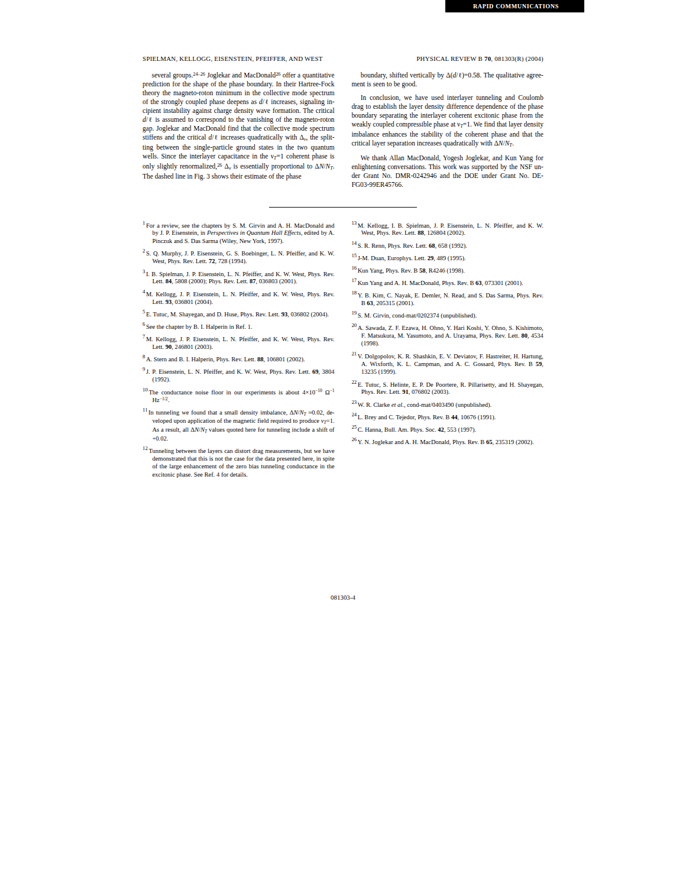RAPID COMMUNICATIONS
SPIELMAN, KELLOGG, EISENSTEIN, PFEIFFER, AND WEST
PHYSICAL REVIEW B 70, 081303(R) (2004)
several groups.24–26 Joglekar and MacDonald26 offer a quantitative prediction for the shape of the phase boundary. In their Hartree-Fock theory the magneto-roton minimum in the collective mode spectrum of the strongly coupled phase deepens as d/ℓ increases, signaling incipient instability against charge density wave formation. The critical d/ℓ is assumed to correspond to the vanishing of the magneto-roton gap. Joglekar and MacDonald find that the collective mode spectrum stiffens and the critical d/ℓ increases quadratically with Δv, the splitting between the single-particle ground states in the two quantum wells. Since the interlayer capacitance in the νT=1 coherent phase is only slightly renormalized,26 Δv is essentially proportional to ΔN/NT. The dashed line in Fig. 3 shows their estimate of the phase
boundary, shifted vertically by Δ(d/ℓ)=0.58. The qualitative agreement is seen to be good.
In conclusion, we have used interlayer tunneling and Coulomb drag to establish the layer density difference dependence of the phase boundary separating the interlayer coherent excitonic phase from the weakly coupled compressible phase at νT=1. We find that layer density imbalance enhances the stability of the coherent phase and that the critical layer separation increases quadratically with ΔN/NT.
We thank Allan MacDonald, Yogesh Joglekar, and Kun Yang for enlightening conversations. This work was supported by the NSF under Grant No. DMR-0242946 and the DOE under Grant No. DE-FG03-99ER45766.
1 For a review, see the chapters by S. M. Girvin and A. H. MacDonald and by J. P. Eisenstein, in Perspectives in Quantum Hall Effects, edited by A. Pinczuk and S. Das Sarma (Wiley, New York, 1997).
2 S. Q. Murphy, J. P. Eisenstein, G. S. Boebinger, L. N. Pfeiffer, and K. W. West, Phys. Rev. Lett. 72, 728 (1994).
3 I. B. Spielman, J. P. Eisenstein, L. N. Pfeiffer, and K. W. West, Phys. Rev. Lett. 84, 5808 (2000); Phys. Rev. Lett. 87, 036803 (2001).
4 M. Kellogg, J. P. Eisenstein, L. N. Pfeiffer, and K. W. West, Phys. Rev. Lett. 93, 036801 (2004).
5 E. Tutuc, M. Shayegan, and D. Huse, Phys. Rev. Lett. 93, 036802 (2004).
6 See the chapter by B. I. Halperin in Ref. 1.
7 M. Kellogg, J. P. Eisenstein, L. N. Pfeiffer, and K. W. West, Phys. Rev. Lett. 90, 246801 (2003).
8 A. Stern and B. I. Halperin, Phys. Rev. Lett. 88, 106801 (2002).
9 J. P. Eisenstein, L. N. Pfeiffer, and K. W. West, Phys. Rev. Lett. 69, 3804 (1992).
10 The conductance noise floor in our experiments is about 4×10−10 Ω−1 Hz−1/2.
11 In tunneling we found that a small density imbalance, ΔN/NT ≈0.02, developed upon application of the magnetic field required to produce νT=1. As a result, all ΔN/NT values quoted here for tunneling include a shift of +0.02.
12 Tunneling between the layers can distort drag measurements, but we have demonstrated that this is not the case for the data presented here, in spite of the large enhancement of the zero bias tunneling conductance in the excitonic phase. See Ref. 4 for details.
13 M. Kellogg, I. B. Spielman, J. P. Eisenstein, L. N. Pfeiffer, and K. W. West, Phys. Rev. Lett. 88, 126804 (2002).
14 S. R. Renn, Phys. Rev. Lett. 68, 658 (1992).
15 J-M. Duan, Europhys. Lett. 29, 489 (1995).
16 Kun Yang, Phys. Rev. B 58, R4246 (1998).
17 Kun Yang and A. H. MacDonald, Phys. Rev. B 63, 073301 (2001).
18 Y. B. Kim, C. Nayak, E. Demler, N. Read, and S. Das Sarma, Phys. Rev. B 63, 205315 (2001).
19 S. M. Girvin, cond-mat/0202374 (unpublished).
20 A. Sawada, Z. F. Ezawa, H. Ohno, Y. Hari Koshi, Y. Ohno, S. Kishimoto, F. Matsukura, M. Yasumoto, and A. Urayama, Phys. Rev. Lett. 80, 4534 (1998).
21 V. Dolgopolov, K. R. Shashkin, E. V. Deviatov, F. Hastreiter, H. Hartung, A. Wixforth, K. L. Campman, and A. C. Gossard, Phys. Rev. B 59, 13235 (1999).
22 E. Tutuc, S. Helinte, E. P. De Poortere, R. Pillarisetty, and H. Shayegan, Phys. Rev. Lett. 91, 076802 (2003).
23 W. R. Clarke et al., cond-mat/0403490 (unpublished).
24 L. Brey and C. Tejedor, Phys. Rev. B 44, 10676 (1991).
25 C. Hanna, Bull. Am. Phys. Soc. 42, 553 (1997).
26 Y. N. Joglekar and A. H. MacDonald, Phys. Rev. B 65, 235319 (2002).
081303-4